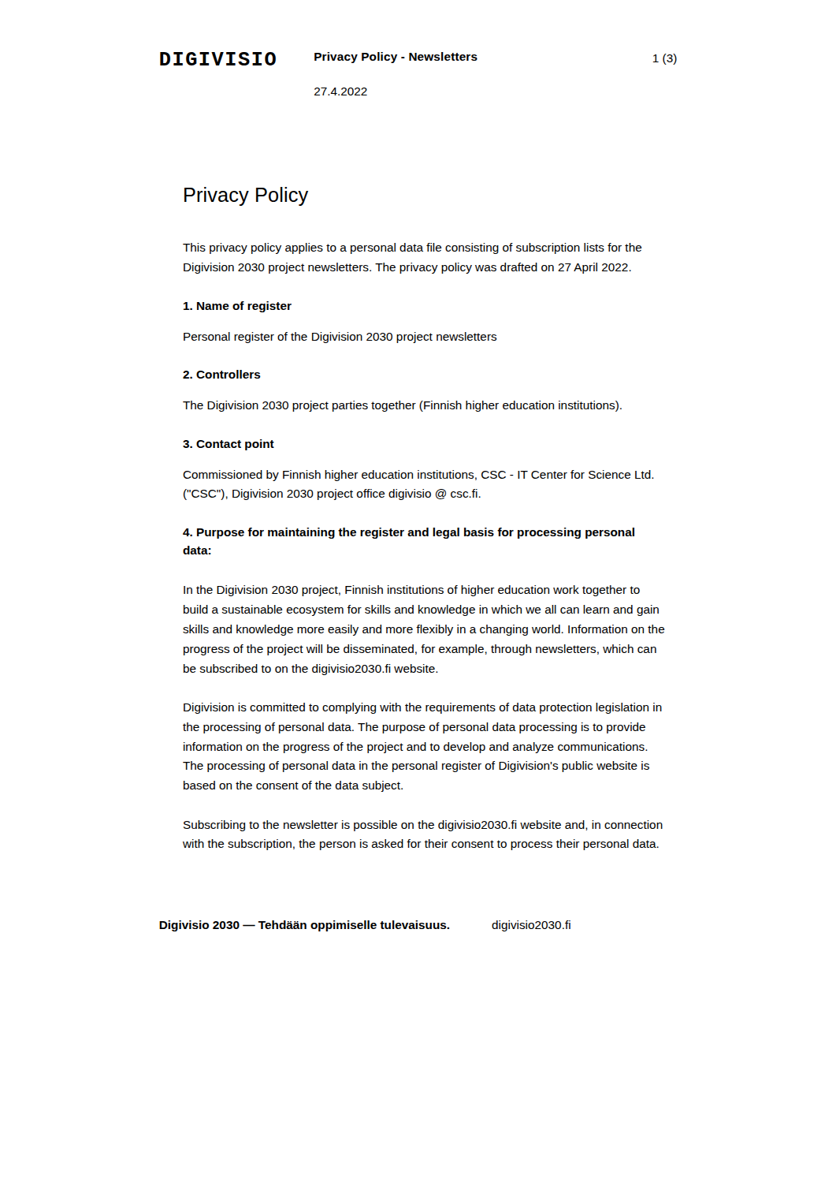DIGIVISIO
Privacy Policy - Newsletters
27.4.2022
1 (3)
Privacy Policy
This privacy policy applies to a personal data file consisting of subscription lists for the Digivision 2030 project newsletters. The privacy policy was drafted on 27 April 2022.
1. Name of register
Personal register of the Digivision 2030 project newsletters
2. Controllers
The Digivision 2030 project parties together (Finnish higher education institutions).
3. Contact point
Commissioned by Finnish higher education institutions, CSC - IT Center for Science Ltd. ("CSC"), Digivision 2030 project office digivisio @ csc.fi.
4. Purpose for maintaining the register and legal basis for processing personal data:
In the Digivision 2030 project, Finnish institutions of higher education work together to build a sustainable ecosystem for skills and knowledge in which we all can learn and gain skills and knowledge more easily and more flexibly in a changing world. Information on the progress of the project will be disseminated, for example, through newsletters, which can be subscribed to on the digivisio2030.fi website.
Digivision is committed to complying with the requirements of data protection legislation in the processing of personal data. The purpose of personal data processing is to provide information on the progress of the project and to develop and analyze communications. The processing of personal data in the personal register of Digivision's public website is based on the consent of the data subject.
Subscribing to the newsletter is possible on the digivisio2030.fi website and, in connection with the subscription, the person is asked for their consent to process their personal data.
Digivisio 2030 — Tehdään oppimiselle tulevaisuus.
digivisio2030.fi